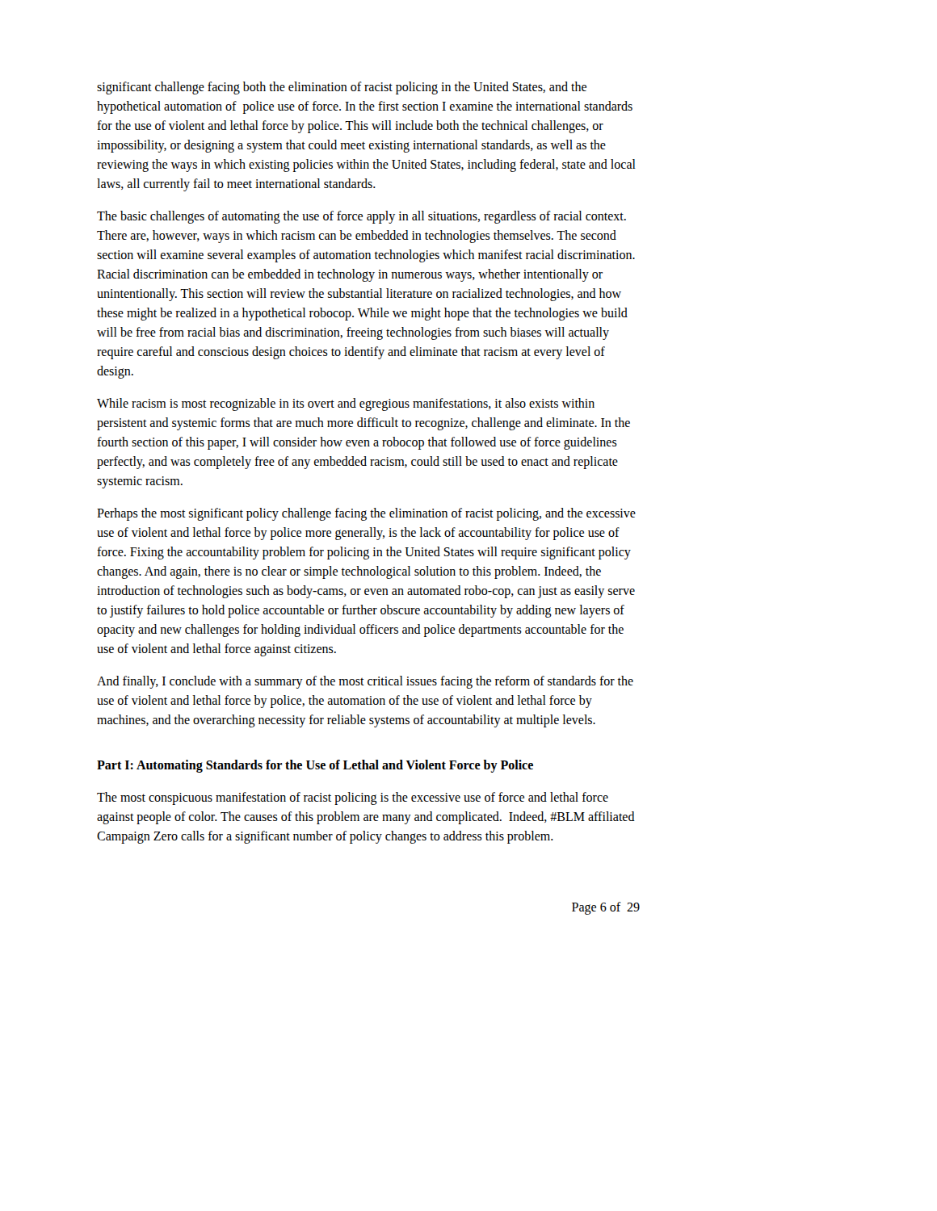significant challenge facing both the elimination of racist policing in the United States, and the hypothetical automation of police use of force. In the first section I examine the international standards for the use of violent and lethal force by police. This will include both the technical challenges, or impossibility, or designing a system that could meet existing international standards, as well as the reviewing the ways in which existing policies within the United States, including federal, state and local laws, all currently fail to meet international standards.
The basic challenges of automating the use of force apply in all situations, regardless of racial context. There are, however, ways in which racism can be embedded in technologies themselves. The second section will examine several examples of automation technologies which manifest racial discrimination. Racial discrimination can be embedded in technology in numerous ways, whether intentionally or unintentionally. This section will review the substantial literature on racialized technologies, and how these might be realized in a hypothetical robocop. While we might hope that the technologies we build will be free from racial bias and discrimination, freeing technologies from such biases will actually require careful and conscious design choices to identify and eliminate that racism at every level of design.
While racism is most recognizable in its overt and egregious manifestations, it also exists within persistent and systemic forms that are much more difficult to recognize, challenge and eliminate. In the fourth section of this paper, I will consider how even a robocop that followed use of force guidelines perfectly, and was completely free of any embedded racism, could still be used to enact and replicate systemic racism.
Perhaps the most significant policy challenge facing the elimination of racist policing, and the excessive use of violent and lethal force by police more generally, is the lack of accountability for police use of force. Fixing the accountability problem for policing in the United States will require significant policy changes. And again, there is no clear or simple technological solution to this problem. Indeed, the introduction of technologies such as body-cams, or even an automated robo-cop, can just as easily serve to justify failures to hold police accountable or further obscure accountability by adding new layers of opacity and new challenges for holding individual officers and police departments accountable for the use of violent and lethal force against citizens.
And finally, I conclude with a summary of the most critical issues facing the reform of standards for the use of violent and lethal force by police, the automation of the use of violent and lethal force by machines, and the overarching necessity for reliable systems of accountability at multiple levels.
Part I: Automating Standards for the Use of Lethal and Violent Force by Police
The most conspicuous manifestation of racist policing is the excessive use of force and lethal force against people of color. The causes of this problem are many and complicated. Indeed, #BLM affiliated Campaign Zero calls for a significant number of policy changes to address this problem.
Page 6 of 29